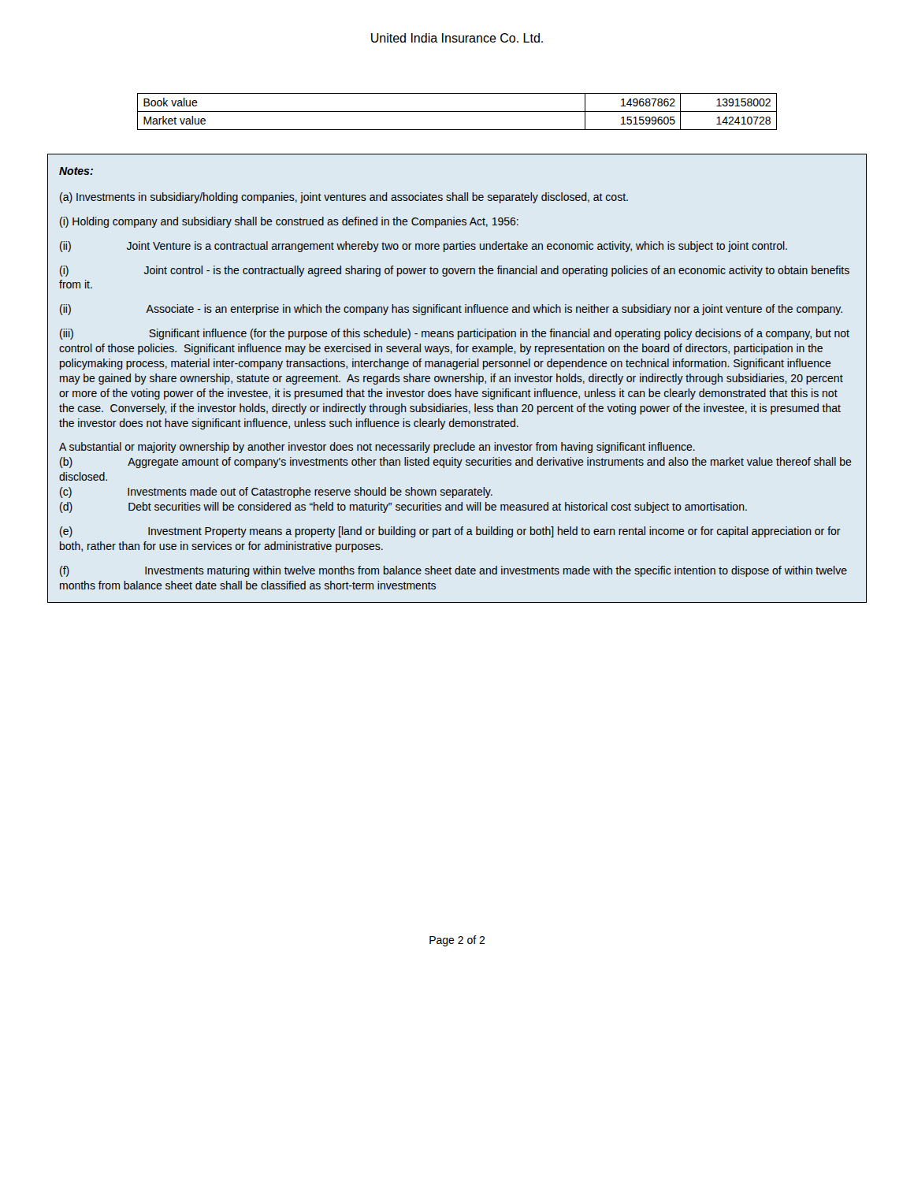United India Insurance Co. Ltd.
| Book value | 149687862 | 139158002 |
| Market value | 151599605 | 142410728 |
Notes:
(a) Investments in subsidiary/holding companies, joint ventures and associates shall be separately disclosed, at cost.
(i) Holding company and subsidiary shall be construed as defined in the Companies Act, 1956:
(ii) Joint Venture is a contractual arrangement whereby two or more parties undertake an economic activity, which is subject to joint control.
(i) Joint control - is the contractually agreed sharing of power to govern the financial and operating policies of an economic activity to obtain benefits from it.
(ii) Associate - is an enterprise in which the company has significant influence and which is neither a subsidiary nor a joint venture of the company.
(iii) Significant influence (for the purpose of this schedule) - means participation in the financial and operating policy decisions of a company, but not control of those policies. Significant influence may be exercised in several ways, for example, by representation on the board of directors, participation in the policymaking process, material inter-company transactions, interchange of managerial personnel or dependence on technical information. Significant influence may be gained by share ownership, statute or agreement. As regards share ownership, if an investor holds, directly or indirectly through subsidiaries, 20 percent or more of the voting power of the investee, it is presumed that the investor does have significant influence, unless it can be clearly demonstrated that this is not the case. Conversely, if the investor holds, directly or indirectly through subsidiaries, less than 20 percent of the voting power of the investee, it is presumed that the investor does not have significant influence, unless such influence is clearly demonstrated.
A substantial or majority ownership by another investor does not necessarily preclude an investor from having significant influence.
(b) Aggregate amount of company's investments other than listed equity securities and derivative instruments and also the market value thereof shall be disclosed.
(c) Investments made out of Catastrophe reserve should be shown separately.
(d) Debt securities will be considered as “held to maturity” securities and will be measured at historical cost subject to amortisation.
(e) Investment Property means a property [land or building or part of a building or both] held to earn rental income or for capital appreciation or for both, rather than for use in services or for administrative purposes.
(f) Investments maturing within twelve months from balance sheet date and investments made with the specific intention to dispose of within twelve months from balance sheet date shall be classified as short-term investments
Page 2 of 2